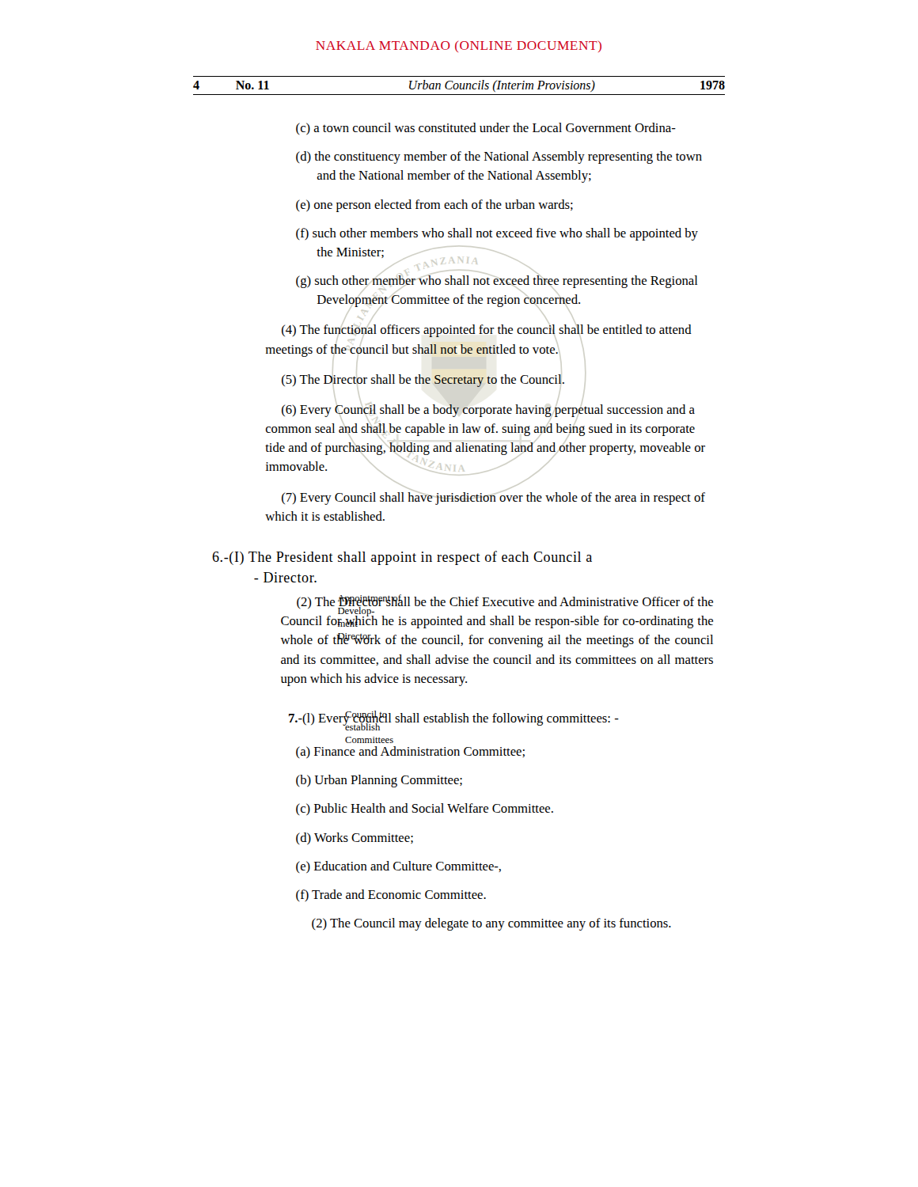NAKALA MTANDAO (ONLINE DOCUMENT)
4 No. 11 Urban Councils (Interim Provisions) 1978
PARLIAMENT OF TANZANIA BUNGE LA TANZANIA
(c) a town council was constituted under the Local Government Ordina-
(d) the constituency member of the National Assembly representing the town and the National member of the National Assembly;
(e) one person elected from each of the urban wards;
(f) such other members who shall not exceed five who shall be appointed by the Minister;
(g) such other member who shall not exceed three representing the Regional Development Committee of the region concerned.
(4) The functional officers appointed for the council shall be entitled to attend meetings of the council but shall not be entitled to vote.
(5) The Director shall be the Secretary to the Council.
(6) Every Council shall be a body corporate having perpetual succession and a common seal and shall be capable in law of. suing and being sued in its corporate tide and of purchasing, holding and alienating land and other property, moveable or immovable.
(7) Every Council shall have jurisdiction over the whole of the area in respect of which it is established.
6.-(I) The President shall appoint in respect of each Council a - Director.
Appointment of Develop-
ment
Director
(2) The Director shall be the Chief Executive and Administrative Officer of the Council for which he is appointed and shall be respon-sible for co-ordinating the whole of the work of the council, for convening ail the meetings of the council and its committee, and shall advise the council and its committees on all matters upon which his advice is necessary.
Council to
establish
Committees
7.-(l) Every council shall establish the following committees: -
(a) Finance and Administration Committee;
(b) Urban Planning Committee;
(c) Public Health and Social Welfare Committee.
(d) Works Committee;
(e) Education and Culture Committee-,
(f) Trade and Economic Committee.
(2) The Council may delegate to any committee any of its functions.